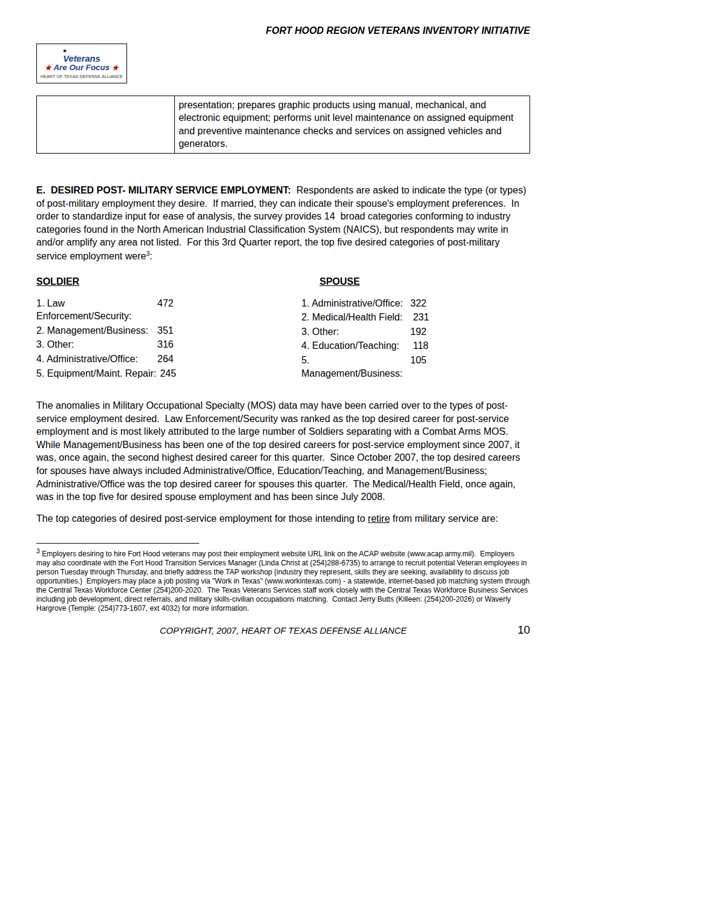FORT HOOD REGION VETERANS INVENTORY INITIATIVE
★
Veterans
★ Are Our Focus ★
HEART OF TEXAS DEFENSE ALLIANCE
| | presentation; prepares graphic products using manual, mechanical, and electronic equipment; performs unit level maintenance on assigned equipment and preventive maintenance checks and services on assigned vehicles and generators. |
E. DESIRED POST- MILITARY SERVICE EMPLOYMENT: Respondents are asked to indicate the type (or types) of post-military employment they desire. If married, they can indicate their spouse's employment preferences. In order to standardize input for ease of analysis, the survey provides 14 broad categories conforming to industry categories found in the North American Industrial Classification System (NAICS), but respondents may write in and/or amplify any area not listed. For this 3rd Quarter report, the top five desired categories of post-military service employment were3:
SOLDIER
1. Law Enforcement/Security: 472
2. Management/Business: 351
3. Other: 316
4. Administrative/Office: 264
5. Equipment/Maint. Repair: 245
SPOUSE
1. Administrative/Office: 322
2. Medical/Health Field: 231
3. Other: 192
4. Education/Teaching: 118
5. Management/Business: 105
The anomalies in Military Occupational Specialty (MOS) data may have been carried over to the types of post-service employment desired. Law Enforcement/Security was ranked as the top desired career for post-service employment and is most likely attributed to the large number of Soldiers separating with a Combat Arms MOS. While Management/Business has been one of the top desired careers for post-service employment since 2007, it was, once again, the second highest desired career for this quarter. Since October 2007, the top desired careers for spouses have always included Administrative/Office, Education/Teaching, and Management/Business; Administrative/Office was the top desired career for spouses this quarter. The Medical/Health Field, once again, was in the top five for desired spouse employment and has been since July 2008.
The top categories of desired post-service employment for those intending to retire from military service are:
3 Employers desiring to hire Fort Hood veterans may post their employment website URL link on the ACAP website (www.acap.army.mil). Employers may also coordinate with the Fort Hood Transition Services Manager (Linda Christ at (254)288-6735) to arrange to recruit potential Veteran employees in person Tuesday through Thursday, and briefly address the TAP workshop (industry they represent, skills they are seeking, availability to discuss job opportunities.) Employers may place a job posting via "Work in Texas" (www.workintexas.com) - a statewide, internet-based job matching system through the Central Texas Workforce Center (254)200-2020. The Texas Veterans Services staff work closely with the Central Texas Workforce Business Services including job development, direct referrals, and military skills-civilian occupations matching. Contact Jerry Butts (Killeen: (254)200-2026) or Waverly Hargrove (Temple: (254)773-1607, ext 4032) for more information.
COPYRIGHT, 2007, HEART OF TEXAS DEFENSE ALLIANCE
10